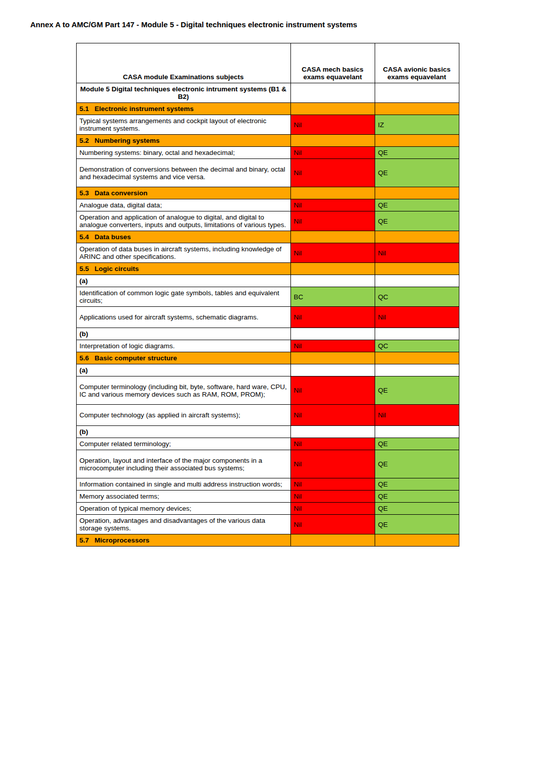Annex A to AMC/GM Part 147 - Module 5 - Digital techniques electronic instrument systems
| CASA module Examinations subjects | CASA mech basics exams equavelant | CASA avionic basics exams equavelant |
| --- | --- | --- |
| Module 5 Digital techniques electronic intrument systems (B1 & B2) | | |
| 5.1 Electronic instrument systems | | |
| Typical systems arrangements and cockpit layout of electronic instrument systems. | Nil | IZ |
| 5.2 Numbering systems | | |
| Numbering systems: binary, octal and hexadecimal; | Nil | QE |
| Demonstration of conversions between the decimal and binary, octal and hexadecimal systems and vice versa. | Nil | QE |
| 5.3 Data conversion | | |
| Analogue data, digital data; | Nil | QE |
| Operation and application of analogue to digital, and digital to analogue converters, inputs and outputs, limitations of various types. | Nil | QE |
| 5.4 Data buses | | |
| Operation of data buses in aircraft systems, including knowledge of ARINC and other specifications. | Nil | Nil |
| 5.5 Logic circuits | | |
| (a) | | |
| Identification of common logic gate symbols, tables and equivalent circuits; | BC | QC |
| Applications used for aircraft systems, schematic diagrams. | Nil | Nil |
| (b) | | |
| Interpretation of logic diagrams. | Nil | QC |
| 5.6 Basic computer structure | | |
| (a) | | |
| Computer terminology (including bit, byte, software, hard ware, CPU, IC and various memory devices such as RAM, ROM, PROM); | Nil | QE |
| Computer technology (as applied in aircraft systems); | Nil | Nil |
| (b) | | |
| Computer related terminology; | Nil | QE |
| Operation, layout and interface of the major components in a microcomputer including their associated bus systems; | Nil | QE |
| Information contained in single and multi address instruction words; | Nil | QE |
| Memory associated terms; | Nil | QE |
| Operation of typical memory devices; | Nil | QE |
| Operation, advantages and disadvantages of the various data storage systems. | Nil | QE |
| 5.7 Microprocessors | | |